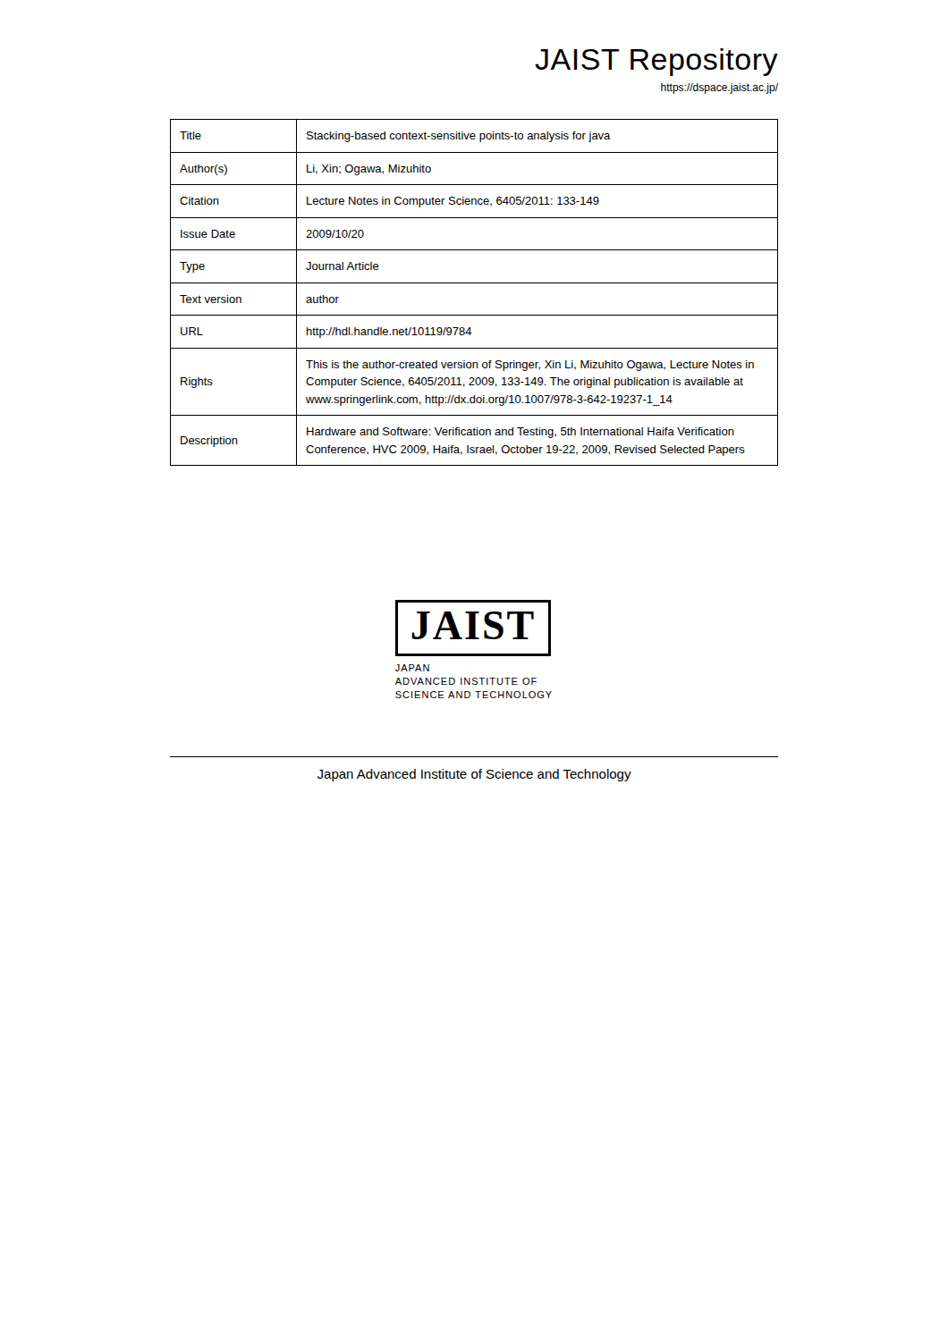JAIST Repository
https://dspace.jaist.ac.jp/
| Title | Stacking-based context-sensitive points-to analysis for java |
| Author(s) | Li, Xin; Ogawa, Mizuhito |
| Citation | Lecture Notes in Computer Science, 6405/2011: 133-149 |
| Issue Date | 2009/10/20 |
| Type | Journal Article |
| Text version | author |
| URL | http://hdl.handle.net/10119/9784 |
| Rights | This is the author-created version of Springer, Xin Li, Mizuhito Ogawa, Lecture Notes in Computer Science, 6405/2011, 2009, 133-149. The original publication is available at www.springerlink.com, http://dx.doi.org/10.1007/978-3-642-19237-1_14 |
| Description | Hardware and Software: Verification and Testing, 5th International Haifa Verification Conference, HVC 2009, Haifa, Israel, October 19-22, 2009, Revised Selected Papers |
JAIST
JAPAN
ADVANCED INSTITUTE OF
SCIENCE AND TECHNOLOGY
Japan Advanced Institute of Science and Technology